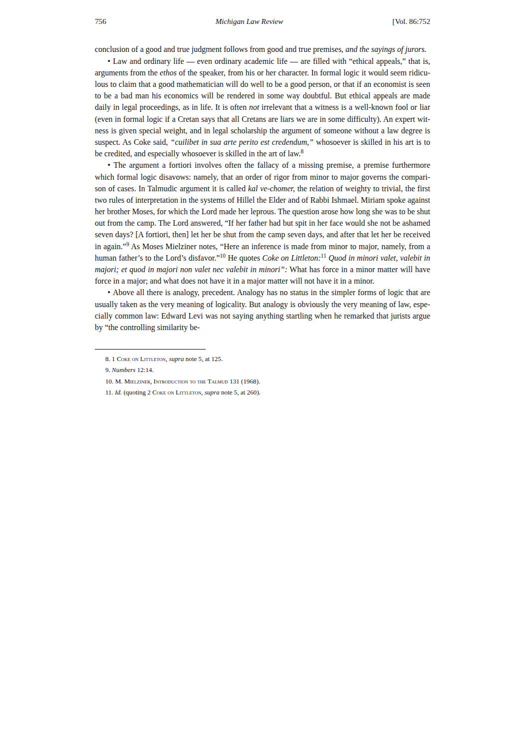756 Michigan Law Review [Vol. 86:752
conclusion of a good and true judgment follows from good and true premises, and the sayings of jurors.
Law and ordinary life — even ordinary academic life — are filled with “ethical appeals,” that is, arguments from the ethos of the speaker, from his or her character. In formal logic it would seem ridiculous to claim that a good mathematician will do well to be a good person, or that if an economist is seen to be a bad man his economics will be rendered in some way doubtful. But ethical appeals are made daily in legal proceedings, as in life. It is often not irrelevant that a witness is a well-known fool or liar (even in formal logic if a Cretan says that all Cretans are liars we are in some difficulty). An expert witness is given special weight, and in legal scholarship the argument of someone without a law degree is suspect. As Coke said, “cuilibet in sua arte perito est credendum,” whosoever is skilled in his art is to be credited, and especially whosoever is skilled in the art of law.8
The argument a fortiori involves often the fallacy of a missing premise, a premise furthermore which formal logic disavows: namely, that an order of rigor from minor to major governs the comparison of cases. In Talmudic argument it is called kal ve-chomer, the relation of weighty to trivial, the first two rules of interpretation in the systems of Hillel the Elder and of Rabbi Ishmael. Miriam spoke against her brother Moses, for which the Lord made her leprous. The question arose how long she was to be shut out from the camp. The Lord answered, “If her father had but spit in her face would she not be ashamed seven days? [A fortiori, then] let her be shut from the camp seven days, and after that let her be received in again.”9 As Moses Mielziner notes, “Here an inference is made from minor to major, namely, from a human father’s to the Lord’s disfavor.”10 He quotes Coke on Littleton:11 Quod in minori valet, valebit in majori; et quod in majori non valet nec valebit in minori”: What has force in a minor matter will have force in a major; and what does not have it in a major matter will not have it in a minor.
Above all there is analogy, precedent. Analogy has no status in the simpler forms of logic that are usually taken as the very meaning of logicality. But analogy is obviously the very meaning of law, especially common law: Edward Levi was not saying anything startling when he remarked that jurists argue by “the controlling similarity be-
8. 1 Coke on Littleton, supra note 5, at 125.
9. Numbers 12:14.
10. M. Mielziner, Introduction to the Talmud 131 (1968).
11. Id. (quoting 2 Coke on Littleton, supra note 5, at 260).